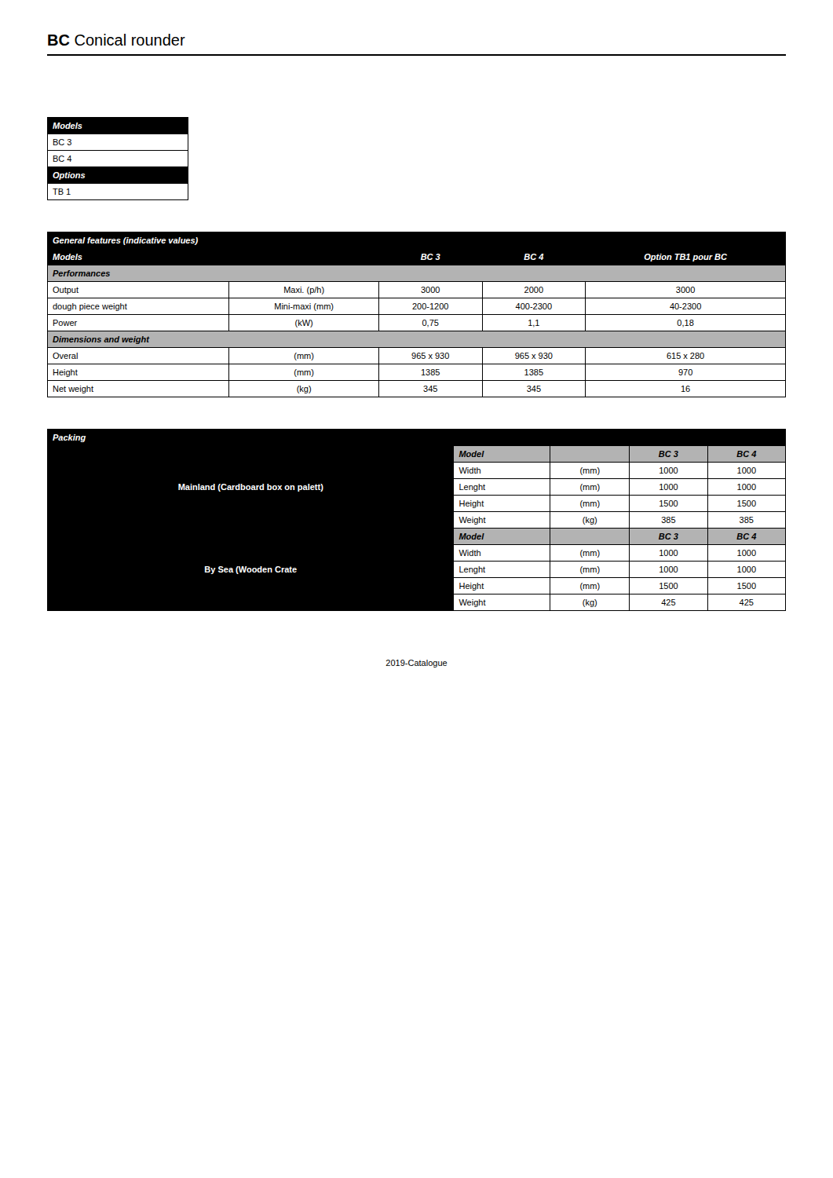BC Conical rounder
| Models |
| --- |
| BC 3 |
| BC 4 |
| Options |
| TB 1 |
| General features (indicative values) |
| --- |
| Models | | BC 3 | BC 4 | Option TB1 pour BC |
| Performances |
| Output | Maxi. (p/h) | 3000 | 2000 | 3000 |
| dough piece weight | Mini-maxi (mm) | 200-1200 | 400-2300 | 40-2300 |
| Power | (kW) | 0,75 | 1,1 | 0,18 |
| Dimensions and weight |
| Overal | (mm) | 965 x 930 | 965 x 930 | 615 x 280 |
| Height | (mm) | 1385 | 1385 | 970 |
| Net weight | (kg) | 345 | 345 | 16 |
| Packing |
| --- |
| Mainland (Cardboard box on palett) | Model | | BC 3 | BC 4 |
| Width | (mm) | 1000 | 1000 |
| Lenght | (mm) | 1000 | 1000 |
| Height | (mm) | 1500 | 1500 |
| Weight | (kg) | 385 | 385 |
| By Sea (Wooden Crate | Model | | BC 3 | BC 4 |
| Width | (mm) | 1000 | 1000 |
| Lenght | (mm) | 1000 | 1000 |
| Height | (mm) | 1500 | 1500 |
| Weight | (kg) | 425 | 425 |
2019-Catalogue